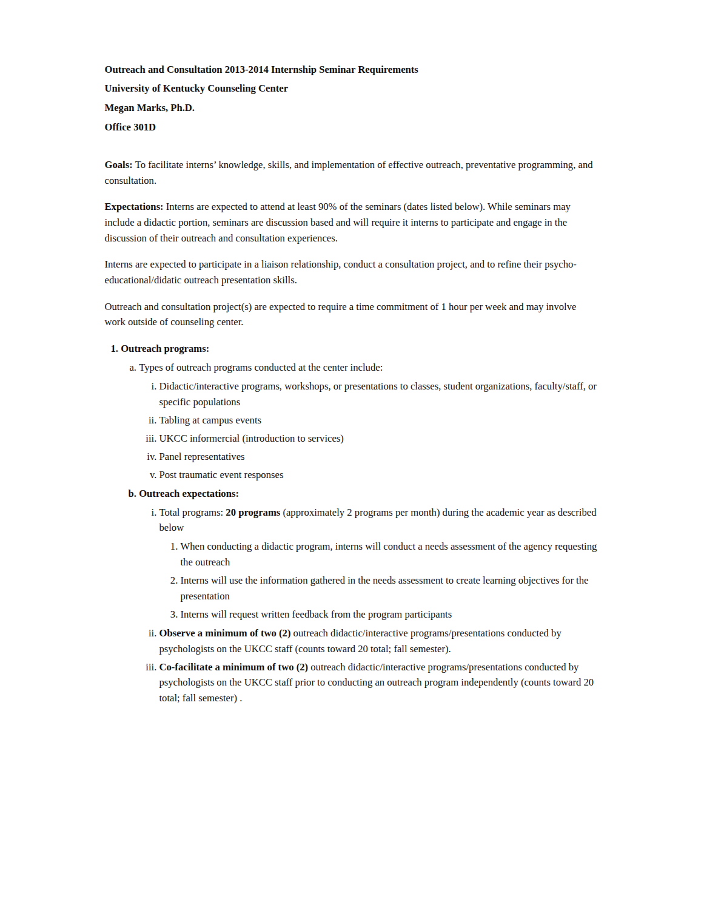Outreach and Consultation 2013-2014 Internship Seminar Requirements
University of Kentucky Counseling Center
Megan Marks, Ph.D.
Office 301D
Goals: To facilitate interns’ knowledge, skills, and implementation of effective outreach, preventative programming, and consultation.
Expectations: Interns are expected to attend at least 90% of the seminars (dates listed below). While seminars may include a didactic portion, seminars are discussion based and will require it interns to participate and engage in the discussion of their outreach and consultation experiences.
Interns are expected to participate in a liaison relationship, conduct a consultation project, and to refine their psycho-educational/didatic outreach presentation skills.
Outreach and consultation project(s) are expected to require a time commitment of 1 hour per week and may involve work outside of counseling center.
Outreach programs:
Types of outreach programs conducted at the center include:
Didactic/interactive programs, workshops, or presentations to classes, student organizations, faculty/staff, or specific populations
Tabling at campus events
UKCC informercial (introduction to services)
Panel representatives
Post traumatic event responses
Outreach expectations:
Total programs: 20 programs (approximately 2 programs per month) during the academic year as described below
When conducting a didactic program, interns will conduct a needs assessment of the agency requesting the outreach
Interns will use the information gathered in the needs assessment to create learning objectives for the presentation
Interns will request written feedback from the program participants
Observe a minimum of two (2) outreach didactic/interactive programs/presentations conducted by psychologists on the UKCC staff (counts toward 20 total; fall semester).
Co-facilitate a minimum of two (2) outreach didactic/interactive programs/presentations conducted by psychologists on the UKCC staff prior to conducting an outreach program independently (counts toward 20 total; fall semester) .